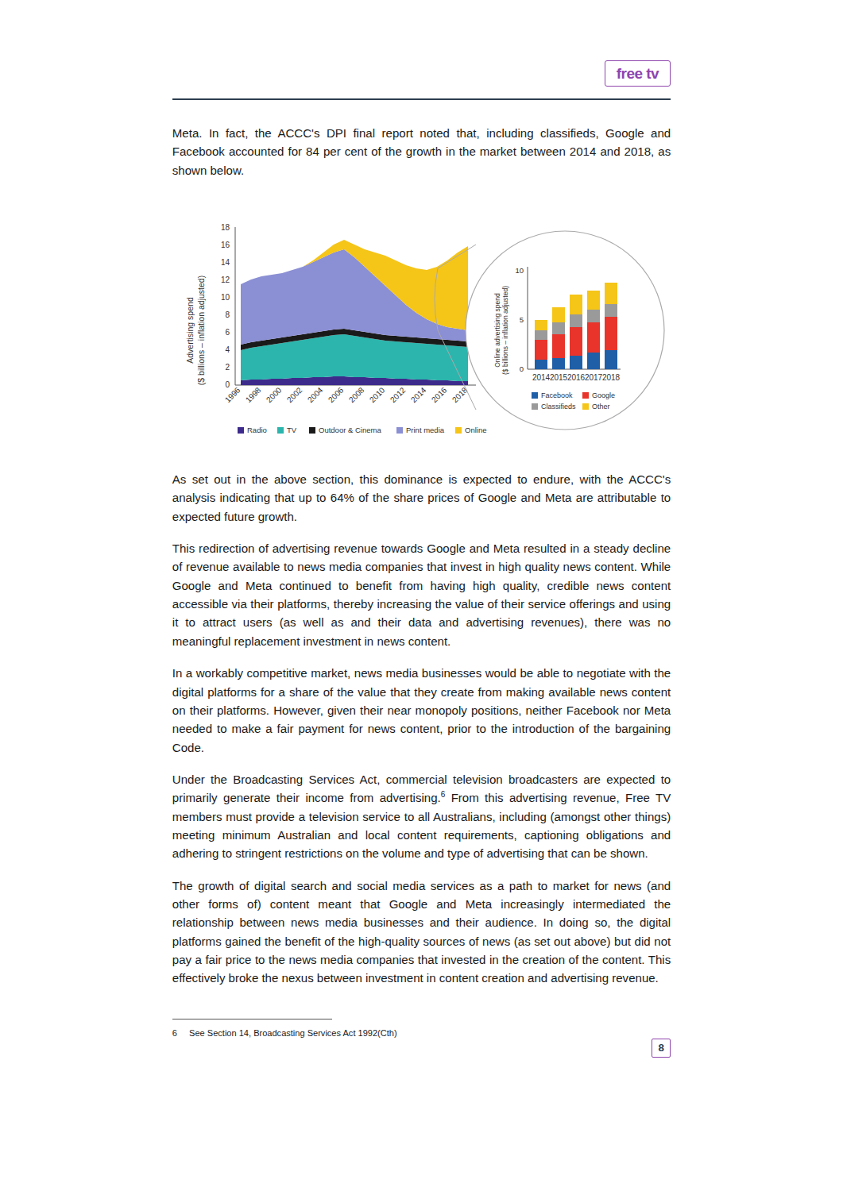free tv
Meta. In fact, the ACCC's DPI final report noted that, including classifieds, Google and Facebook accounted for 84 per cent of the growth in the market between 2014 and 2018, as shown below.
Advertising spend ($ billions – inflation adjusted) 18 16 14 12 10 8 6 4 2 0 1996 1998 2000 2002 2004 2006 2008 2010 2012 2014 2016 2018 Radio TV Outdoor & Cinema Print media Online Online advertising spend ($ billions – inflation adjusted) 10 5 0 2014 2015 2016 2017 2018 Facebook Google Classifieds Other
As set out in the above section, this dominance is expected to endure, with the ACCC's analysis indicating that up to 64% of the share prices of Google and Meta are attributable to expected future growth.
This redirection of advertising revenue towards Google and Meta resulted in a steady decline of revenue available to news media companies that invest in high quality news content. While Google and Meta continued to benefit from having high quality, credible news content accessible via their platforms, thereby increasing the value of their service offerings and using it to attract users (as well as and their data and advertising revenues), there was no meaningful replacement investment in news content.
In a workably competitive market, news media businesses would be able to negotiate with the digital platforms for a share of the value that they create from making available news content on their platforms. However, given their near monopoly positions, neither Facebook nor Meta needed to make a fair payment for news content, prior to the introduction of the bargaining Code.
Under the Broadcasting Services Act, commercial television broadcasters are expected to primarily generate their income from advertising.6 From this advertising revenue, Free TV members must provide a television service to all Australians, including (amongst other things) meeting minimum Australian and local content requirements, captioning obligations and adhering to stringent restrictions on the volume and type of advertising that can be shown.
The growth of digital search and social media services as a path to market for news (and other forms of) content meant that Google and Meta increasingly intermediated the relationship between news media businesses and their audience. In doing so, the digital platforms gained the benefit of the high-quality sources of news (as set out above) but did not pay a fair price to the news media companies that invested in the creation of the content. This effectively broke the nexus between investment in content creation and advertising revenue.
6 See Section 14, Broadcasting Services Act 1992(Cth)
8